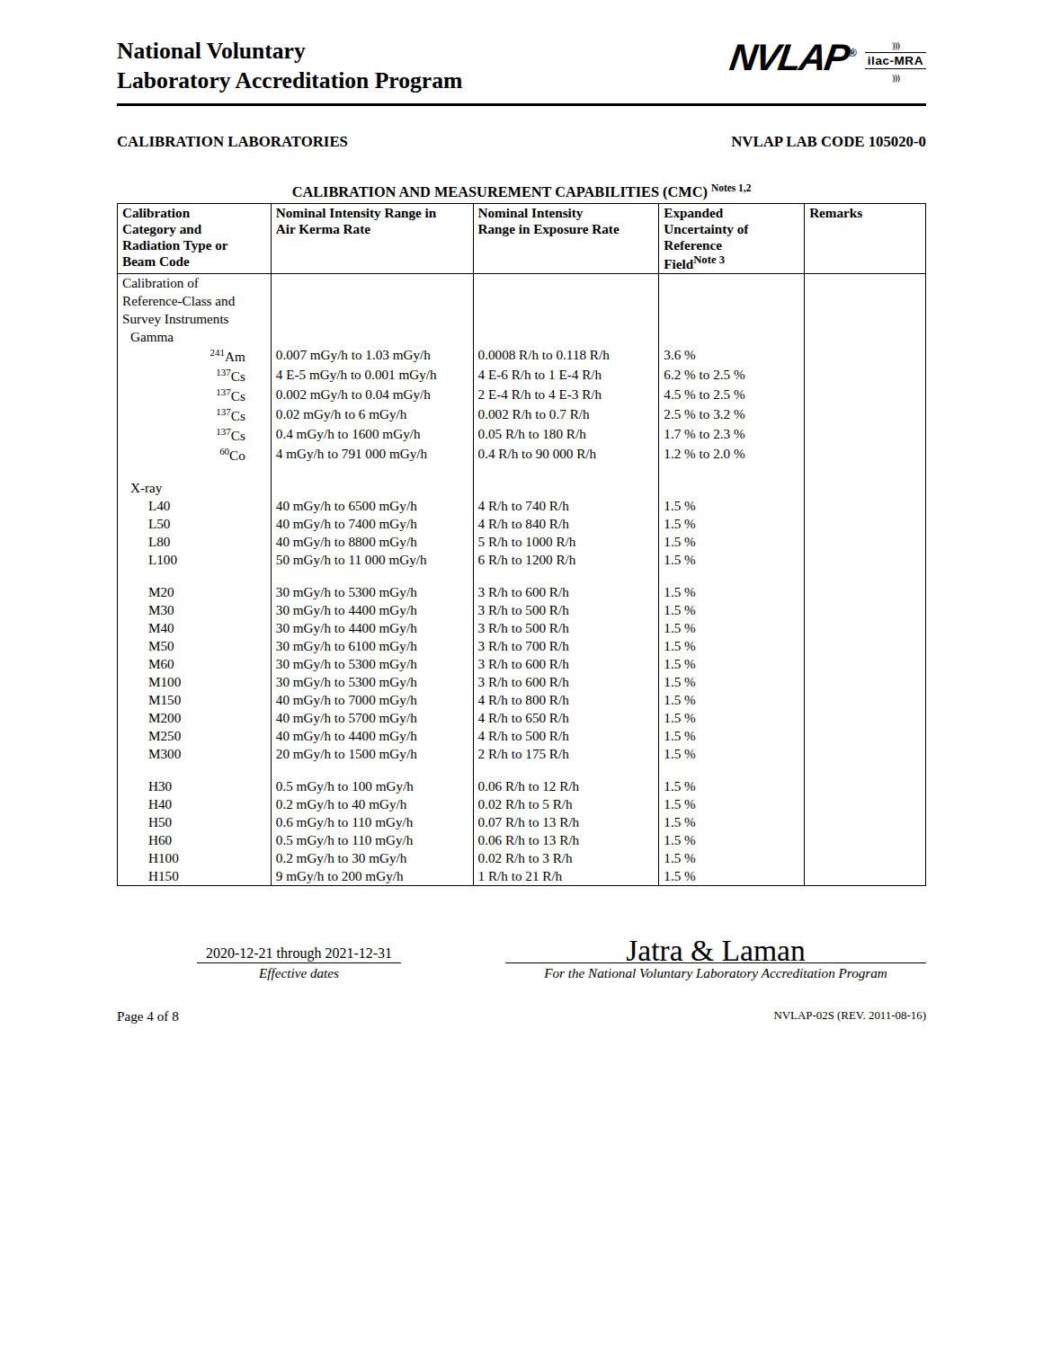National Voluntary
Laboratory Accreditation Program
NVLAP® )))
ilac-MRA
)))
CALIBRATION LABORATORIES
NVLAP LAB CODE 105020-0
CALIBRATION AND MEASUREMENT CAPABILITIES (CMC) Notes 1,2
| Calibration Category and Radiation Type or Beam Code | Nominal Intensity Range in Air Kerma Rate | Nominal Intensity Range in Exposure Rate | Expanded Uncertainty of Reference Field Note 3 | Remarks |
| --- | --- | --- | --- | --- |
| Calibration of | | | | |
| Reference-Class and | | | | |
| Survey Instruments | | | | |
| Gamma | | | | |
| 241 Am | 0.007 mGy/h to 1.03 mGy/h | 0.0008 R/h to 0.118 R/h | 3.6 % | |
| 137 Cs | 4 E-5 mGy/h to 0.001 mGy/h | 4 E-6 R/h to 1 E-4 R/h | 6.2 % to 2.5 % | |
| 137 Cs | 0.002 mGy/h to 0.04 mGy/h | 2 E-4 R/h to 4 E-3 R/h | 4.5 % to 2.5 % | |
| 137 Cs | 0.02 mGy/h to 6 mGy/h | 0.002 R/h to 0.7 R/h | 2.5 % to 3.2 % | |
| 137 Cs | 0.4 mGy/h to 1600 mGy/h | 0.05 R/h to 180 R/h | 1.7 % to 2.3 % | |
| 60 Co | 4 mGy/h to 791 000 mGy/h | 0.4 R/h to 90 000 R/h | 1.2 % to 2.0 % | |
| X-ray | | | | |
| L40 | 40 mGy/h to 6500 mGy/h | 4 R/h to 740 R/h | 1.5 % | |
| L50 | 40 mGy/h to 7400 mGy/h | 4 R/h to 840 R/h | 1.5 % | |
| L80 | 40 mGy/h to 8800 mGy/h | 5 R/h to 1000 R/h | 1.5 % | |
| L100 | 50 mGy/h to 11 000 mGy/h | 6 R/h to 1200 R/h | 1.5 % | |
| M20 | 30 mGy/h to 5300 mGy/h | 3 R/h to 600 R/h | 1.5 % | |
| M30 | 30 mGy/h to 4400 mGy/h | 3 R/h to 500 R/h | 1.5 % | |
| M40 | 30 mGy/h to 4400 mGy/h | 3 R/h to 500 R/h | 1.5 % | |
| M50 | 30 mGy/h to 6100 mGy/h | 3 R/h to 700 R/h | 1.5 % | |
| M60 | 30 mGy/h to 5300 mGy/h | 3 R/h to 600 R/h | 1.5 % | |
| M100 | 30 mGy/h to 5300 mGy/h | 3 R/h to 600 R/h | 1.5 % | |
| M150 | 40 mGy/h to 7000 mGy/h | 4 R/h to 800 R/h | 1.5 % | |
| M200 | 40 mGy/h to 5700 mGy/h | 4 R/h to 650 R/h | 1.5 % | |
| M250 | 40 mGy/h to 4400 mGy/h | 4 R/h to 500 R/h | 1.5 % | |
| M300 | 20 mGy/h to 1500 mGy/h | 2 R/h to 175 R/h | 1.5 % | |
| H30 | 0.5 mGy/h to 100 mGy/h | 0.06 R/h to 12 R/h | 1.5 % | |
| H40 | 0.2 mGy/h to 40 mGy/h | 0.02 R/h to 5 R/h | 1.5 % | |
| H50 | 0.6 mGy/h to 110 mGy/h | 0.07 R/h to 13 R/h | 1.5 % | |
| H60 | 0.5 mGy/h to 110 mGy/h | 0.06 R/h to 13 R/h | 1.5 % | |
| H100 | 0.2 mGy/h to 30 mGy/h | 0.02 R/h to 3 R/h | 1.5 % | |
| H150 | 9 mGy/h to 200 mGy/h | 1 R/h to 21 R/h | 1.5 % | |
2020-12-21 through 2021-12-31
Effective dates
Jatra & Laman
For the National Voluntary Laboratory Accreditation Program
Page 4 of 8
NVLAP-02S (REV. 2011-08-16)